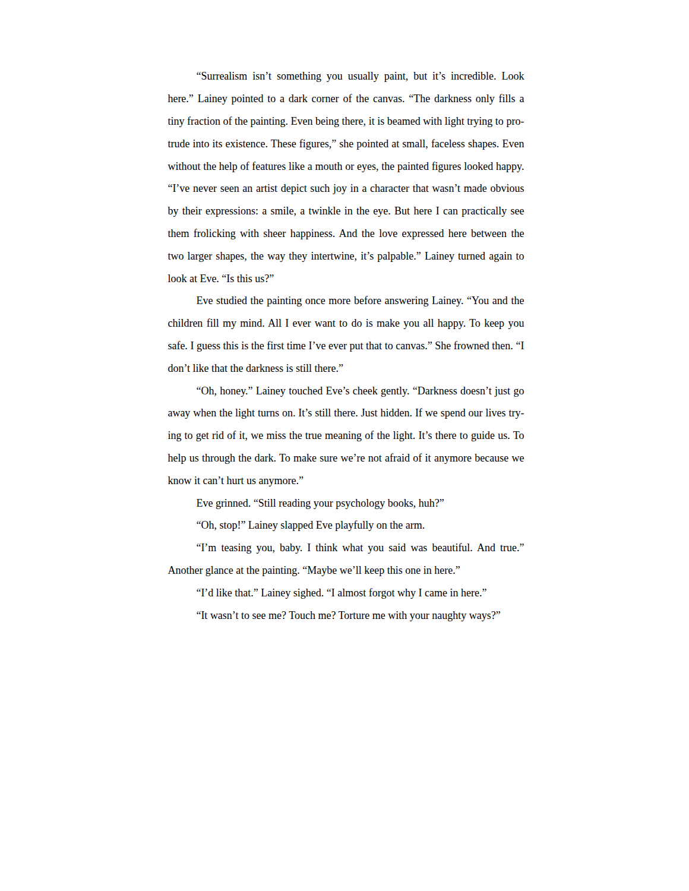“Surrealism isn’t something you usually paint, but it’s incredible. Look here.” Lainey pointed to a dark corner of the canvas. “The darkness only fills a tiny fraction of the painting. Even being there, it is beamed with light trying to protrude into its existence. These figures,” she pointed at small, faceless shapes. Even without the help of features like a mouth or eyes, the painted figures looked happy. “I’ve never seen an artist depict such joy in a character that wasn’t made obvious by their expressions: a smile, a twinkle in the eye. But here I can practically see them frolicking with sheer happiness. And the love expressed here between the two larger shapes, the way they intertwine, it’s palpable.” Lainey turned again to look at Eve. “Is this us?”
Eve studied the painting once more before answering Lainey. “You and the children fill my mind. All I ever want to do is make you all happy. To keep you safe. I guess this is the first time I’ve ever put that to canvas.” She frowned then. “I don’t like that the darkness is still there.”
“Oh, honey.” Lainey touched Eve’s cheek gently. “Darkness doesn’t just go away when the light turns on. It’s still there. Just hidden. If we spend our lives trying to get rid of it, we miss the true meaning of the light. It’s there to guide us. To help us through the dark. To make sure we’re not afraid of it anymore because we know it can’t hurt us anymore.”
Eve grinned. “Still reading your psychology books, huh?”
“Oh, stop!” Lainey slapped Eve playfully on the arm.
“I’m teasing you, baby. I think what you said was beautiful. And true.” Another glance at the painting. “Maybe we’ll keep this one in here.”
“I’d like that.” Lainey sighed. “I almost forgot why I came in here.”
“It wasn’t to see me? Touch me? Torture me with your naughty ways?”